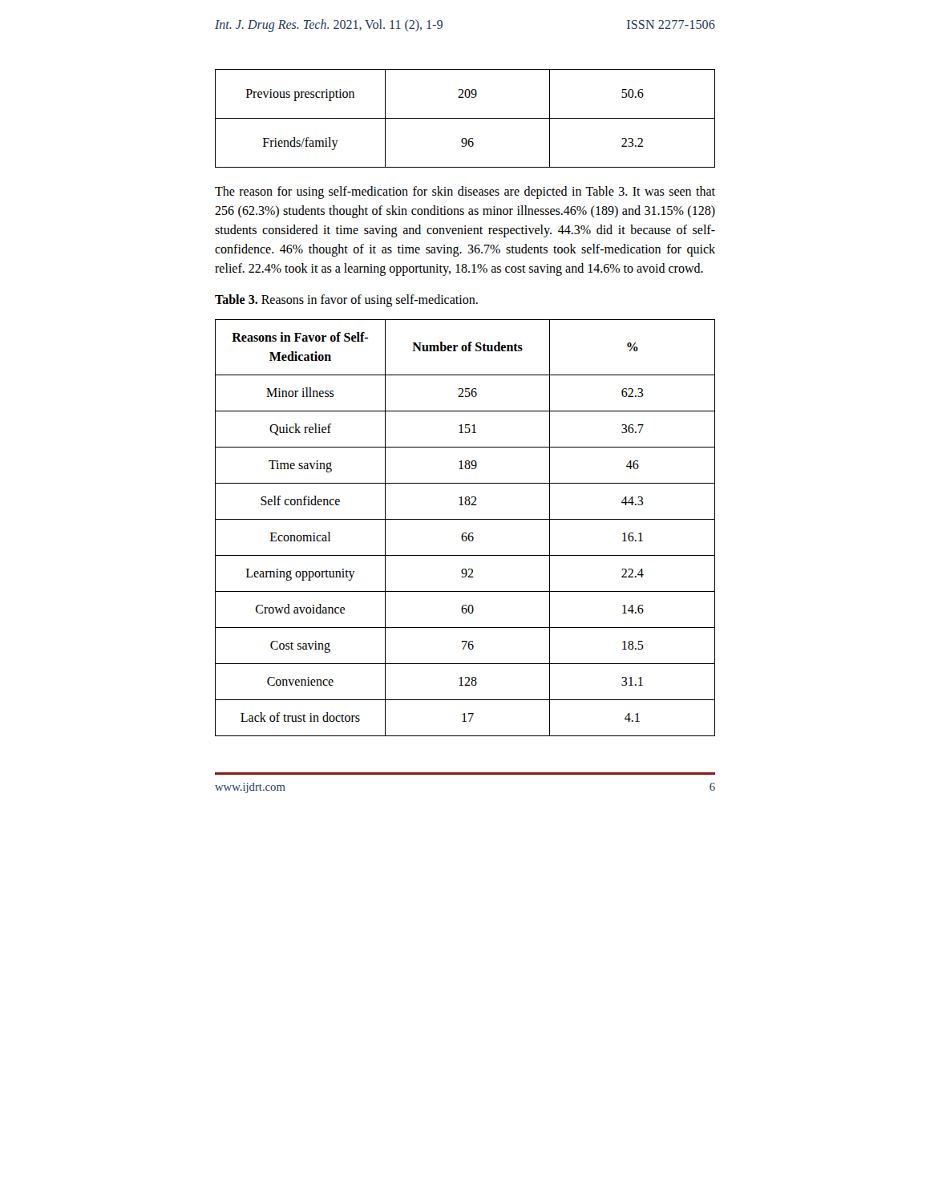Int. J. Drug Res. Tech. 2021, Vol. 11 (2), 1-9
ISSN 2277-1506
| Previous prescription | 209 | 50.6 |
| Friends/family | 96 | 23.2 |
The reason for using self-medication for skin diseases are depicted in Table 3. It was seen that 256 (62.3%) students thought of skin conditions as minor illnesses.46% (189) and 31.15% (128) students considered it time saving and convenient respectively. 44.3% did it because of self-confidence. 46% thought of it as time saving. 36.7% students took self-medication for quick relief. 22.4% took it as a learning opportunity, 18.1% as cost saving and 14.6% to avoid crowd.
Table 3. Reasons in favor of using self-medication.
| Reasons in Favor of Self- Medication | Number of Students | % |
| --- | --- | --- |
| Minor illness | 256 | 62.3 |
| Quick relief | 151 | 36.7 |
| Time saving | 189 | 46 |
| Self confidence | 182 | 44.3 |
| Economical | 66 | 16.1 |
| Learning opportunity | 92 | 22.4 |
| Crowd avoidance | 60 | 14.6 |
| Cost saving | 76 | 18.5 |
| Convenience | 128 | 31.1 |
| Lack of trust in doctors | 17 | 4.1 |
www.ijdrt.com
6